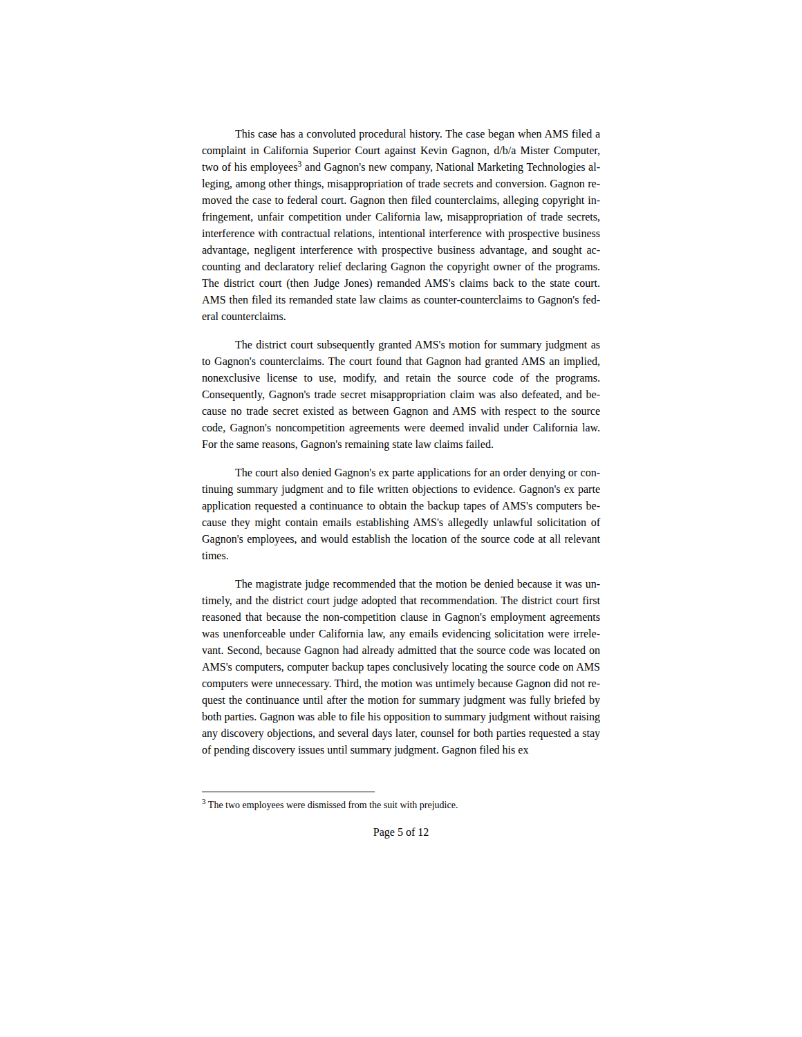This case has a convoluted procedural history. The case began when AMS filed a complaint in California Superior Court against Kevin Gagnon, d/b/a Mister Computer, two of his employees3 and Gagnon's new company, National Marketing Technologies alleging, among other things, misappropriation of trade secrets and conversion. Gagnon removed the case to federal court. Gagnon then filed counterclaims, alleging copyright infringement, unfair competition under California law, misappropriation of trade secrets, interference with contractual relations, intentional interference with prospective business advantage, negligent interference with prospective business advantage, and sought accounting and declaratory relief declaring Gagnon the copyright owner of the programs. The district court (then Judge Jones) remanded AMS's claims back to the state court. AMS then filed its remanded state law claims as counter-counterclaims to Gagnon's federal counterclaims.
The district court subsequently granted AMS's motion for summary judgment as to Gagnon's counterclaims. The court found that Gagnon had granted AMS an implied, nonexclusive license to use, modify, and retain the source code of the programs. Consequently, Gagnon's trade secret misappropriation claim was also defeated, and because no trade secret existed as between Gagnon and AMS with respect to the source code, Gagnon's noncompetition agreements were deemed invalid under California law. For the same reasons, Gagnon's remaining state law claims failed.
The court also denied Gagnon's ex parte applications for an order denying or continuing summary judgment and to file written objections to evidence. Gagnon's ex parte application requested a continuance to obtain the backup tapes of AMS's computers because they might contain emails establishing AMS's allegedly unlawful solicitation of Gagnon's employees, and would establish the location of the source code at all relevant times.
The magistrate judge recommended that the motion be denied because it was untimely, and the district court judge adopted that recommendation. The district court first reasoned that because the non-competition clause in Gagnon's employment agreements was unenforceable under California law, any emails evidencing solicitation were irrelevant. Second, because Gagnon had already admitted that the source code was located on AMS's computers, computer backup tapes conclusively locating the source code on AMS computers were unnecessary. Third, the motion was untimely because Gagnon did not request the continuance until after the motion for summary judgment was fully briefed by both parties. Gagnon was able to file his opposition to summary judgment without raising any discovery objections, and several days later, counsel for both parties requested a stay of pending discovery issues until summary judgment. Gagnon filed his ex
3 The two employees were dismissed from the suit with prejudice.
Page 5 of 12